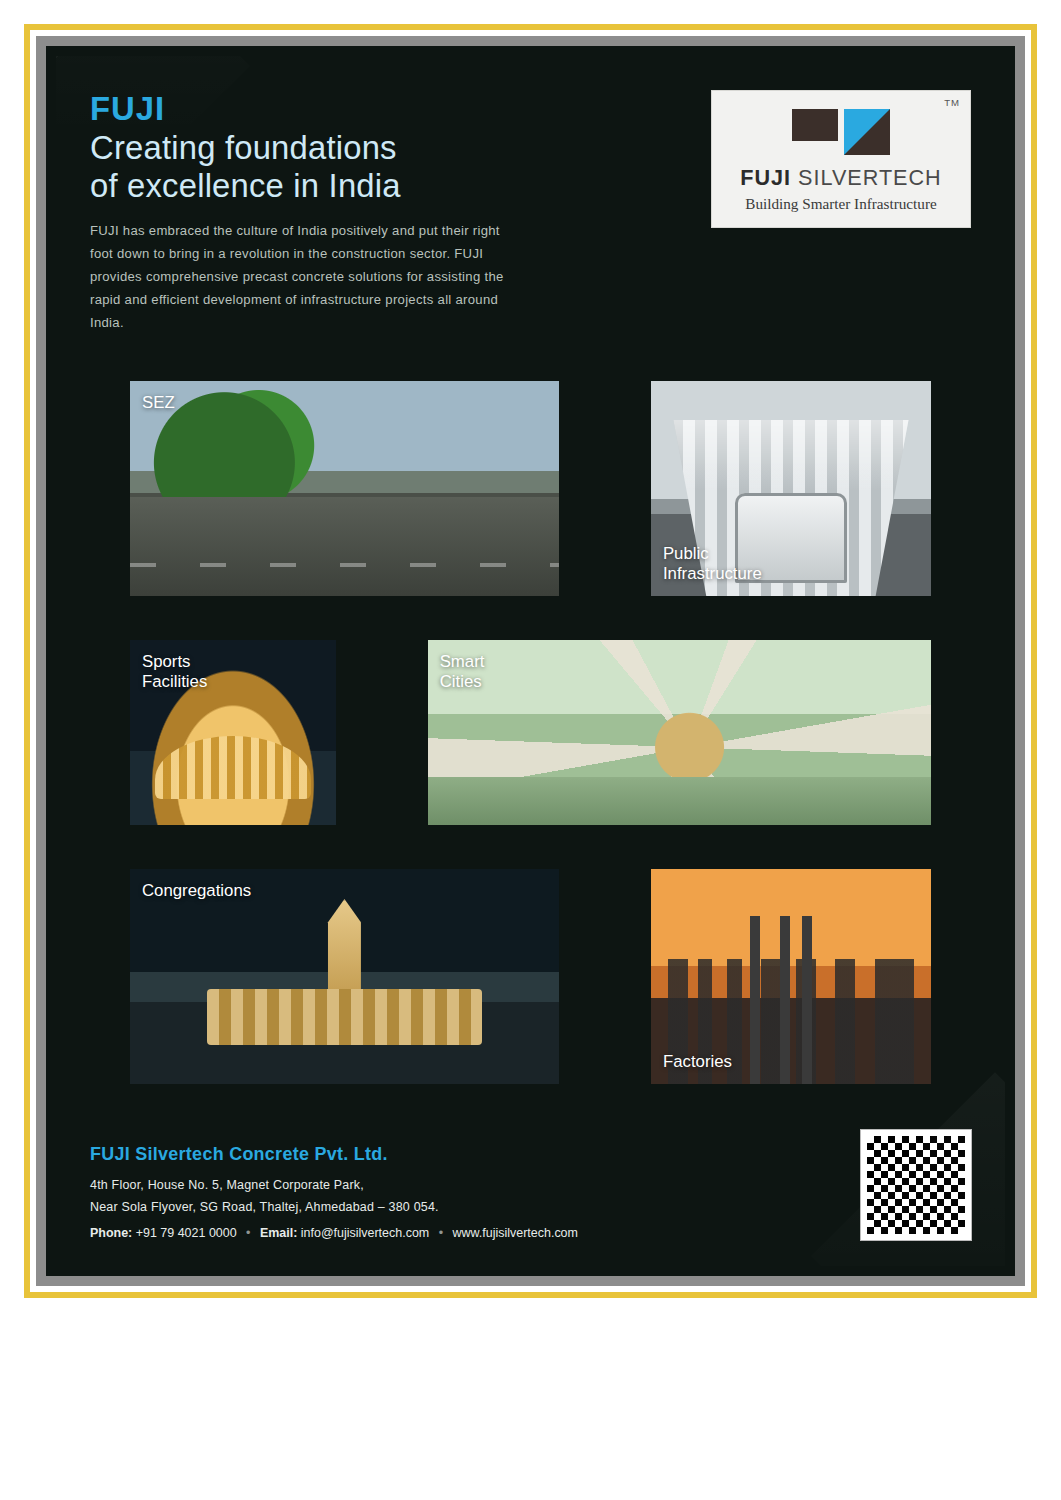FUJI Creating foundations
of excellence in India
FUJI has embraced the culture of India positively and put their right foot down to bring in a revolution in the construction sector. FUJI provides comprehensive precast concrete solutions for assisting the rapid and efficient development of infrastructure projects all around India.
TM
FUJI SILVERTECH
Building Smarter Infrastructure
SEZ
Public
Infrastructure
Sports
Facilities
Smart
Cities
Congregations
Factories
FUJI Silvertech Concrete Pvt. Ltd.
4th Floor, House No. 5, Magnet Corporate Park,
Near Sola Flyover, SG Road, Thaltej, Ahmedabad – 380 054.
Phone: +91 79 4021 0000 • Email: info@fujisilvertech.com • www.fujisilvertech.com